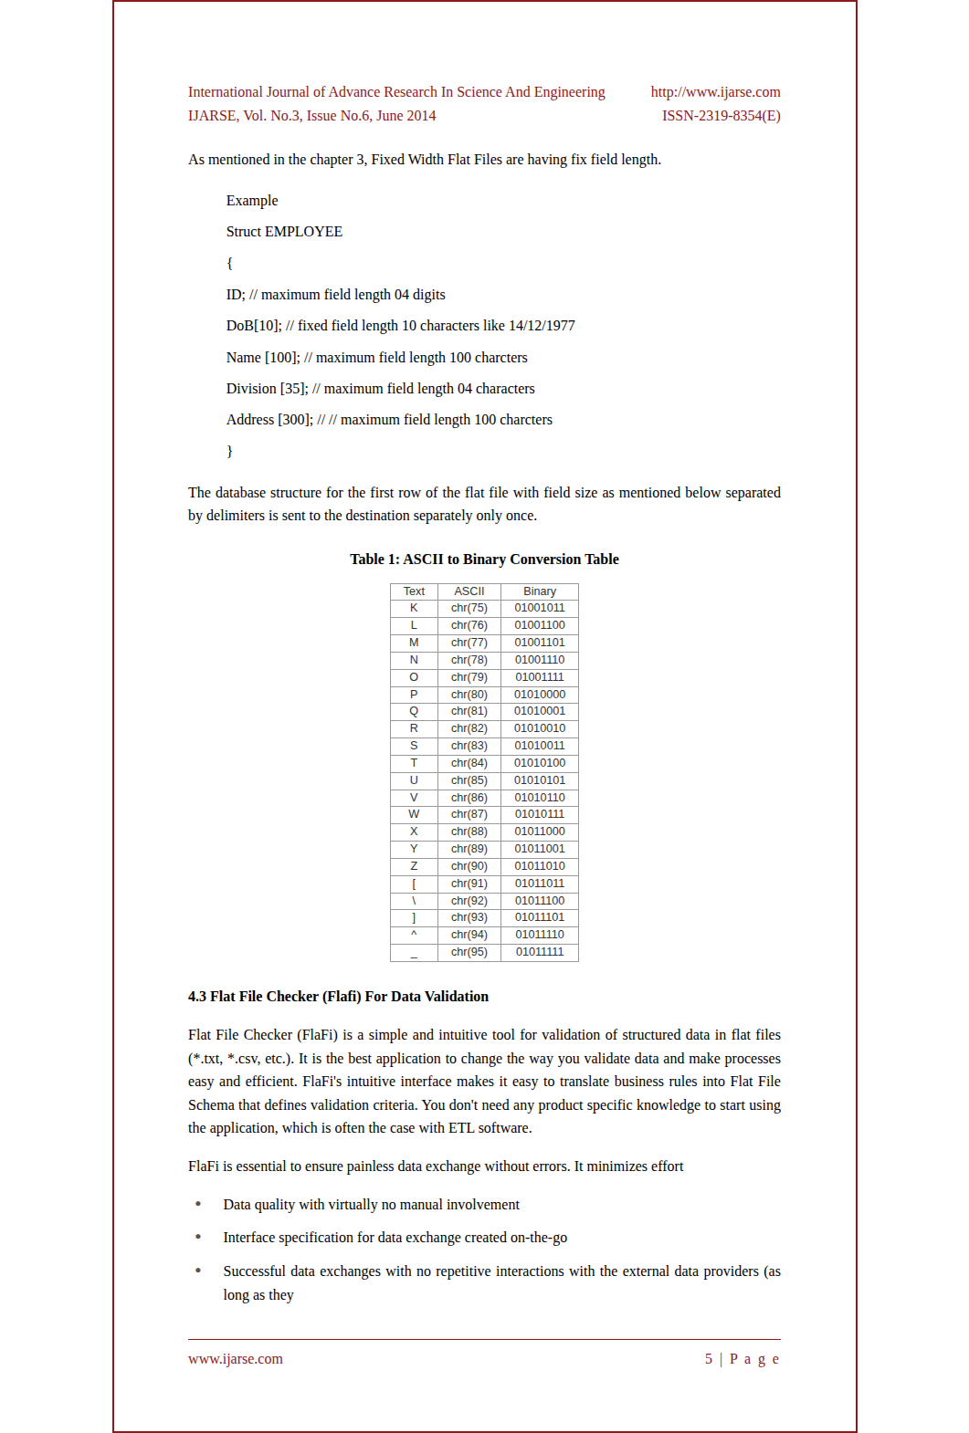International Journal of Advance Research In Science And Engineering http://www.ijarse.com
IJARSE, Vol. No.3, Issue No.6, June 2014 ISSN-2319-8354(E)
As mentioned in the chapter 3, Fixed Width Flat Files are having fix field length.
Example
Struct EMPLOYEE
{
ID; // maximum field length 04 digits
DoB[10]; // fixed field length 10 characters like 14/12/1977
Name [100]; // maximum field length 100 charcters
Division [35]; // maximum field length 04 characters
Address [300]; // // maximum field length 100 charcters
}
The database structure for the first row of the flat file with field size as mentioned below separated by delimiters is sent to the destination separately only once.
Table 1: ASCII to Binary Conversion Table
| Text | ASCII | Binary |
| --- | --- | --- |
| K | chr(75) | 01001011 |
| L | chr(76) | 01001100 |
| M | chr(77) | 01001101 |
| N | chr(78) | 01001110 |
| O | chr(79) | 01001111 |
| P | chr(80) | 01010000 |
| Q | chr(81) | 01010001 |
| R | chr(82) | 01010010 |
| S | chr(83) | 01010011 |
| T | chr(84) | 01010100 |
| U | chr(85) | 01010101 |
| V | chr(86) | 01010110 |
| W | chr(87) | 01010111 |
| X | chr(88) | 01011000 |
| Y | chr(89) | 01011001 |
| Z | chr(90) | 01011010 |
| [ | chr(91) | 01011011 |
| \ | chr(92) | 01011100 |
| ] | chr(93) | 01011101 |
| ^ | chr(94) | 01011110 |
| _ | chr(95) | 01011111 |
4.3 Flat File Checker (Flafi) For Data Validation
Flat File Checker (FlaFi) is a simple and intuitive tool for validation of structured data in flat files (*.txt, *.csv, etc.). It is the best application to change the way you validate data and make processes easy and efficient. FlaFi's intuitive interface makes it easy to translate business rules into Flat File Schema that defines validation criteria. You don't need any product specific knowledge to start using the application, which is often the case with ETL software.
FlaFi is essential to ensure painless data exchange without errors. It minimizes effort
Data quality with virtually no manual involvement
Interface specification for data exchange created on-the-go
Successful data exchanges with no repetitive interactions with the external data providers (as long as they
www.ijarse.com 5 | P a g e